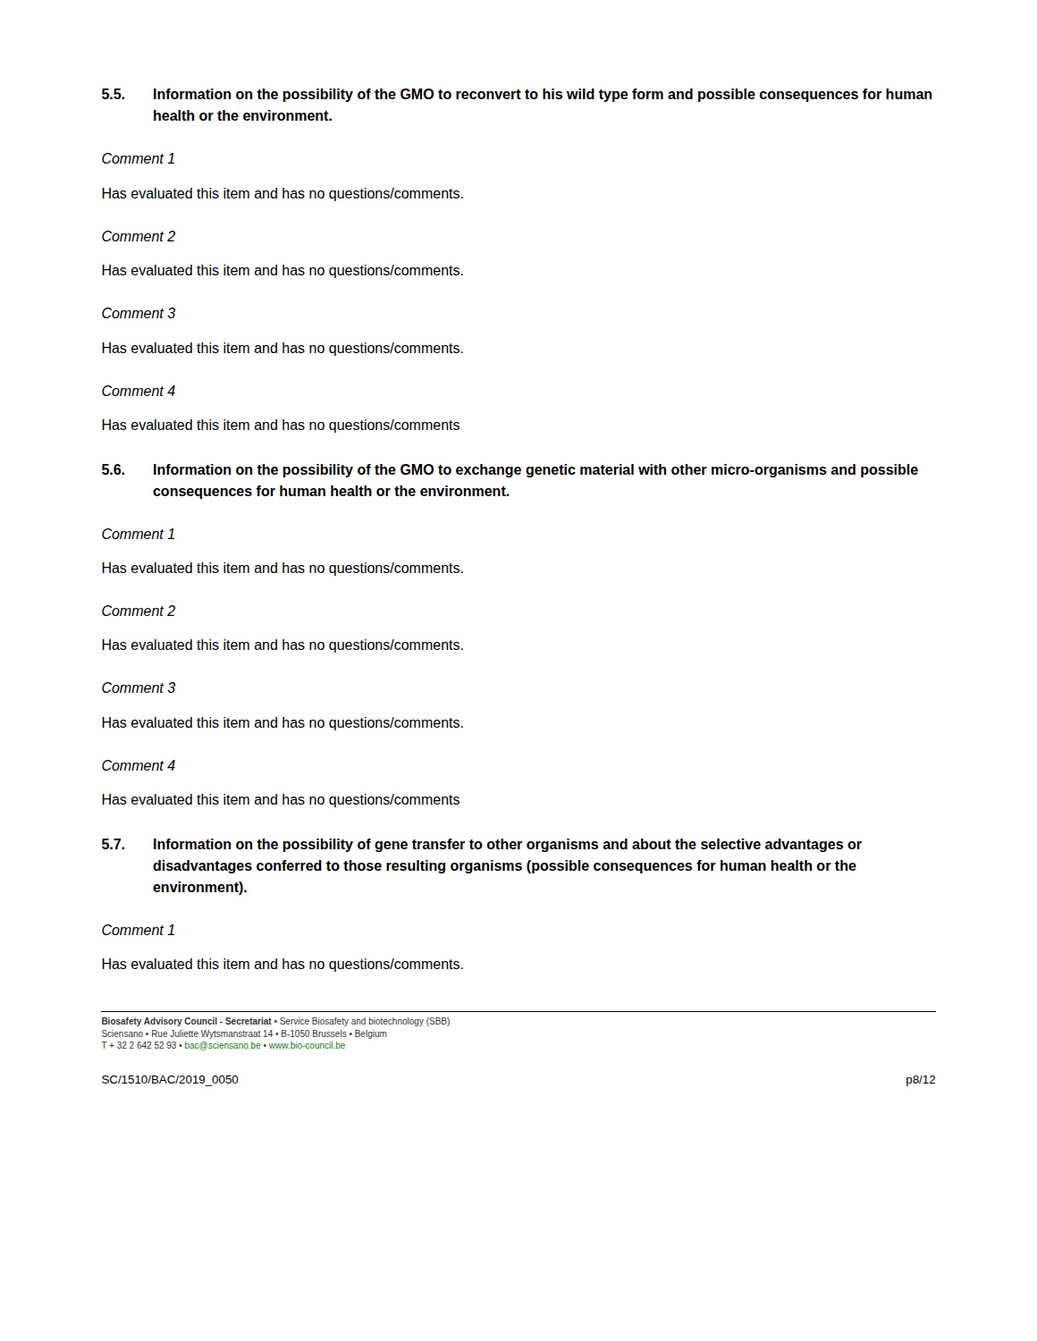5.5. Information on the possibility of the GMO to reconvert to his wild type form and possible consequences for human health or the environment.
Comment 1
Has evaluated this item and has no questions/comments.
Comment 2
Has evaluated this item and has no questions/comments.
Comment 3
Has evaluated this item and has no questions/comments.
Comment 4
Has evaluated this item and has no questions/comments
5.6. Information on the possibility of the GMO to exchange genetic material with other micro-organisms and possible consequences for human health or the environment.
Comment 1
Has evaluated this item and has no questions/comments.
Comment 2
Has evaluated this item and has no questions/comments.
Comment 3
Has evaluated this item and has no questions/comments.
Comment 4
Has evaluated this item and has no questions/comments
5.7. Information on the possibility of gene transfer to other organisms and about the selective advantages or disadvantages conferred to those resulting organisms (possible consequences for human health or the environment).
Comment 1
Has evaluated this item and has no questions/comments.
Biosafety Advisory Council - Secretariat • Service Biosafety and biotechnology (SBB)
Sciensano • Rue Juliette Wytsmanstraat 14 • B-1050 Brussels • Belgium
T + 32 2 642 52 93 • bac@sciensano.be • www.bio-council.be
SC/1510/BAC/2019_0050 p8/12